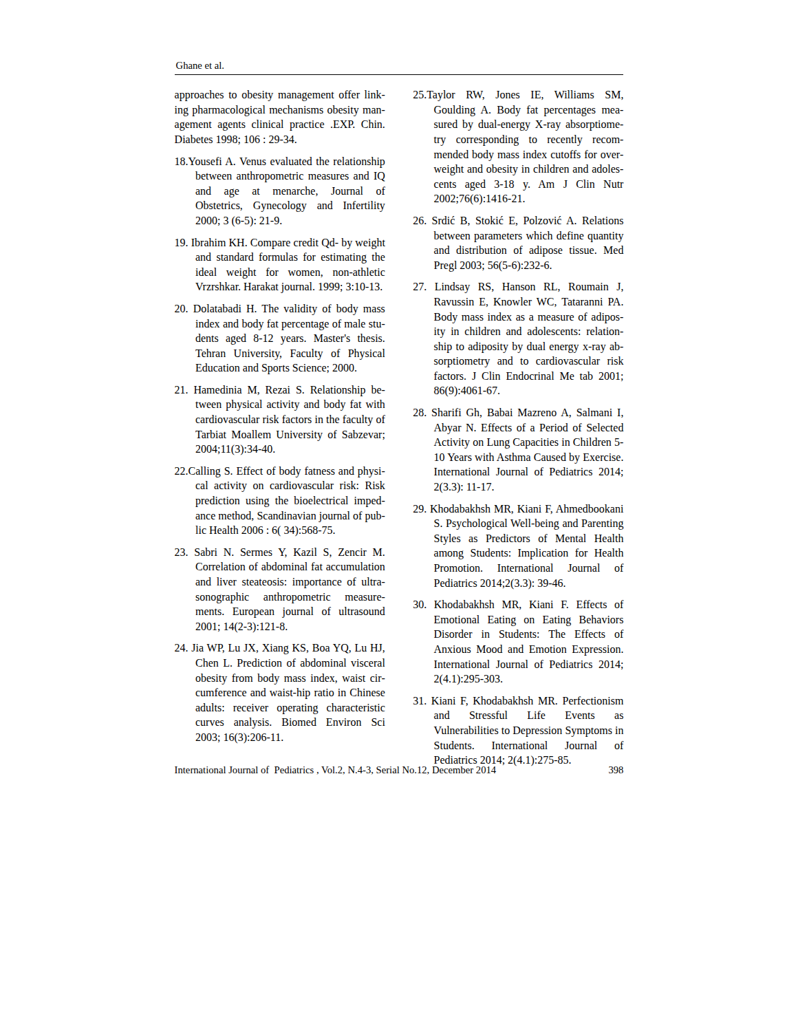Ghane et al.
approaches to obesity management offer linking pharmacological mechanisms obesity management agents clinical practice .EXP. Chin. Diabetes 1998; 106 : 29-34.
18. Yousefi A. Venus evaluated the relationship between anthropometric measures and IQ and age at menarche, Journal of Obstetrics, Gynecology and Infertility 2000; 3 (6-5): 21-9.
19. Ibrahim KH. Compare credit Qd- by weight and standard formulas for estimating the ideal weight for women, non-athletic Vrzrshkar. Harakat journal. 1999; 3:10-13.
20. Dolatabadi H. The validity of body mass index and body fat percentage of male students aged 8-12 years. Master's thesis. Tehran University, Faculty of Physical Education and Sports Science; 2000.
21. Hamedinia M, Rezai S. Relationship between physical activity and body fat with cardiovascular risk factors in the faculty of Tarbiat Moallem University of Sabzevar; 2004;11(3):34-40.
22. Calling S. Effect of body fatness and physical activity on cardiovascular risk: Risk prediction using the bioelectrical impedance method, Scandinavian journal of public Health 2006 : 6( 34):568-75.
23. Sabri N. Sermes Y, Kazil S, Zencir M. Correlation of abdominal fat accumulation and liver steateosis: importance of ultrasonographic anthropometric measurements. European journal of ultrasound 2001; 14(2-3):121-8.
24. Jia WP, Lu JX, Xiang KS, Boa YQ, Lu HJ, Chen L. Prediction of abdominal visceral obesity from body mass index, waist circumference and waist-hip ratio in Chinese adults: receiver operating characteristic curves analysis. Biomed Environ Sci 2003; 16(3):206-11.
25. Taylor RW, Jones IE, Williams SM, Goulding A. Body fat percentages measured by dual-energy X-ray absorptiometry corresponding to recently recommended body mass index cutoffs for overweight and obesity in children and adolescents aged 3-18 y. Am J Clin Nutr 2002;76(6):1416-21.
26. Srdić B, Stokić E, Polzović A. Relations between parameters which define quantity and distribution of adipose tissue. Med Pregl 2003; 56(5-6):232-6.
27. Lindsay RS, Hanson RL, Roumain J, Ravussin E, Knowler WC, Tataranni PA. Body mass index as a measure of adiposity in children and adolescents: relationship to adiposity by dual energy x-ray absorptiometry and to cardiovascular risk factors. J Clin Endocrinal Me tab 2001; 86(9):4061-67.
28. Sharifi Gh, Babai Mazreno A, Salmani I, Abyar N. Effects of a Period of Selected Activity on Lung Capacities in Children 5-10 Years with Asthma Caused by Exercise. International Journal of Pediatrics 2014; 2(3.3): 11-17.
29. Khodabakhsh MR, Kiani F, Ahmedbookani S. Psychological Well-being and Parenting Styles as Predictors of Mental Health among Students: Implication for Health Promotion. International Journal of Pediatrics 2014;2(3.3): 39-46.
30. Khodabakhsh MR, Kiani F. Effects of Emotional Eating on Eating Behaviors Disorder in Students: The Effects of Anxious Mood and Emotion Expression. International Journal of Pediatrics 2014; 2(4.1):295-303.
31. Kiani F, Khodabakhsh MR. Perfectionism and Stressful Life Events as Vulnerabilities to Depression Symptoms in Students. International Journal of Pediatrics 2014; 2(4.1):275-85.
International Journal of Pediatrics , Vol.2, N.4-3, Serial No.12, December 2014
398